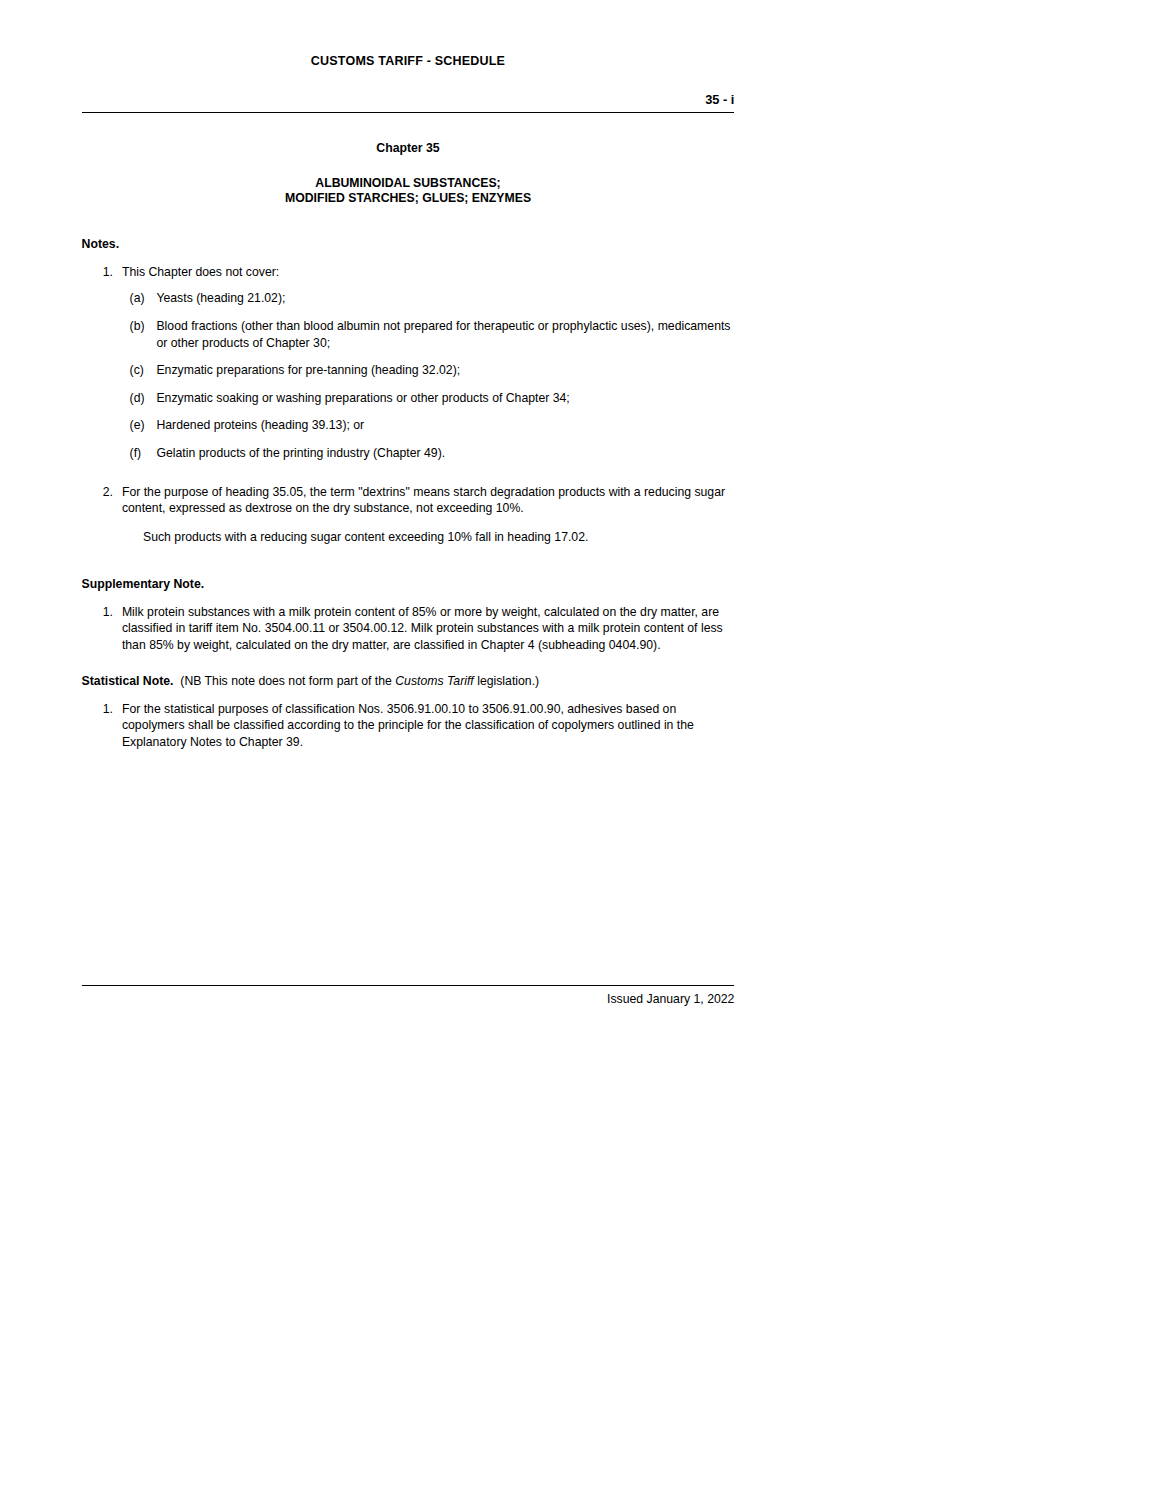CUSTOMS TARIFF - SCHEDULE
35 - i
Chapter 35
ALBUMINOIDAL SUBSTANCES;
MODIFIED STARCHES; GLUES; ENZYMES
Notes.
1.
This Chapter does not cover:
(a)
Yeasts (heading 21.02);
(b)
Blood fractions (other than blood albumin not prepared for therapeutic or prophylactic uses), medicaments or other products of Chapter 30;
(c)
Enzymatic preparations for pre-tanning (heading 32.02);
(d)
Enzymatic soaking or washing preparations or other products of Chapter 34;
(e)
Hardened proteins (heading 39.13); or
(f)
Gelatin products of the printing industry (Chapter 49).
2.
For the purpose of heading 35.05, the term "dextrins" means starch degradation products with a reducing sugar content, expressed as dextrose on the dry substance, not exceeding 10%.
Such products with a reducing sugar content exceeding 10% fall in heading 17.02.
Supplementary Note.
1.
Milk protein substances with a milk protein content of 85% or more by weight, calculated on the dry matter, are classified in tariff item No. 3504.00.11 or 3504.00.12. Milk protein substances with a milk protein content of less than 85% by weight, calculated on the dry matter, are classified in Chapter 4 (subheading 0404.90).
Statistical Note. (NB This note does not form part of the Customs Tariff legislation.)
1.
For the statistical purposes of classification Nos. 3506.91.00.10 to 3506.91.00.90, adhesives based on copolymers shall be classified according to the principle for the classification of copolymers outlined in the Explanatory Notes to Chapter 39.
Issued January 1, 2022